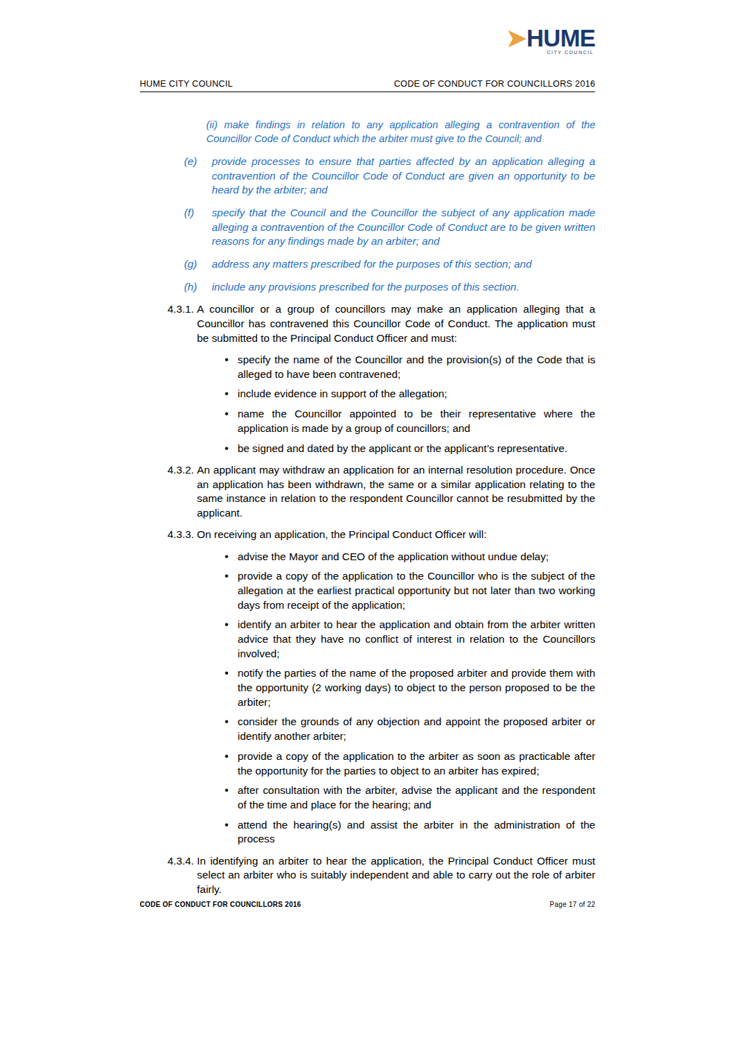➤HUME
CITY COUNCIL
Hume City Council
Code of Conduct for Councillors 2016
(ii) make findings in relation to any application alleging a contravention of the Councillor Code of Conduct which the arbiter must give to the Council; and
(e)
provide processes to ensure that parties affected by an application alleging a contravention of the Councillor Code of Conduct are given an opportunity to be heard by the arbiter; and
(f)
specify that the Council and the Councillor the subject of any application made alleging a contravention of the Councillor Code of Conduct are to be given written reasons for any findings made by an arbiter; and
(g)
address any matters prescribed for the purposes of this section; and
(h)
include any provisions prescribed for the purposes of this section.
4.3.1.
A councillor or a group of councillors may make an application alleging that a Councillor has contravened this Councillor Code of Conduct. The application must be submitted to the Principal Conduct Officer and must:
specify the name of the Councillor and the provision(s) of the Code that is alleged to have been contravened;
include evidence in support of the allegation;
name the Councillor appointed to be their representative where the application is made by a group of councillors; and
be signed and dated by the applicant or the applicant’s representative.
4.3.2.
An applicant may withdraw an application for an internal resolution procedure. Once an application has been withdrawn, the same or a similar application relating to the same instance in relation to the respondent Councillor cannot be resubmitted by the applicant.
4.3.3.
On receiving an application, the Principal Conduct Officer will:
advise the Mayor and CEO of the application without undue delay;
provide a copy of the application to the Councillor who is the subject of the allegation at the earliest practical opportunity but not later than two working days from receipt of the application;
identify an arbiter to hear the application and obtain from the arbiter written advice that they have no conflict of interest in relation to the Councillors involved;
notify the parties of the name of the proposed arbiter and provide them with the opportunity (2 working days) to object to the person proposed to be the arbiter;
consider the grounds of any objection and appoint the proposed arbiter or identify another arbiter;
provide a copy of the application to the arbiter as soon as practicable after the opportunity for the parties to object to an arbiter has expired;
after consultation with the arbiter, advise the applicant and the respondent of the time and place for the hearing; and
attend the hearing(s) and assist the arbiter in the administration of the process
4.3.4.
In identifying an arbiter to hear the application, the Principal Conduct Officer must select an arbiter who is suitably independent and able to carry out the role of arbiter fairly.
Code of Conduct for Councillors 2016
Page 17 of 22